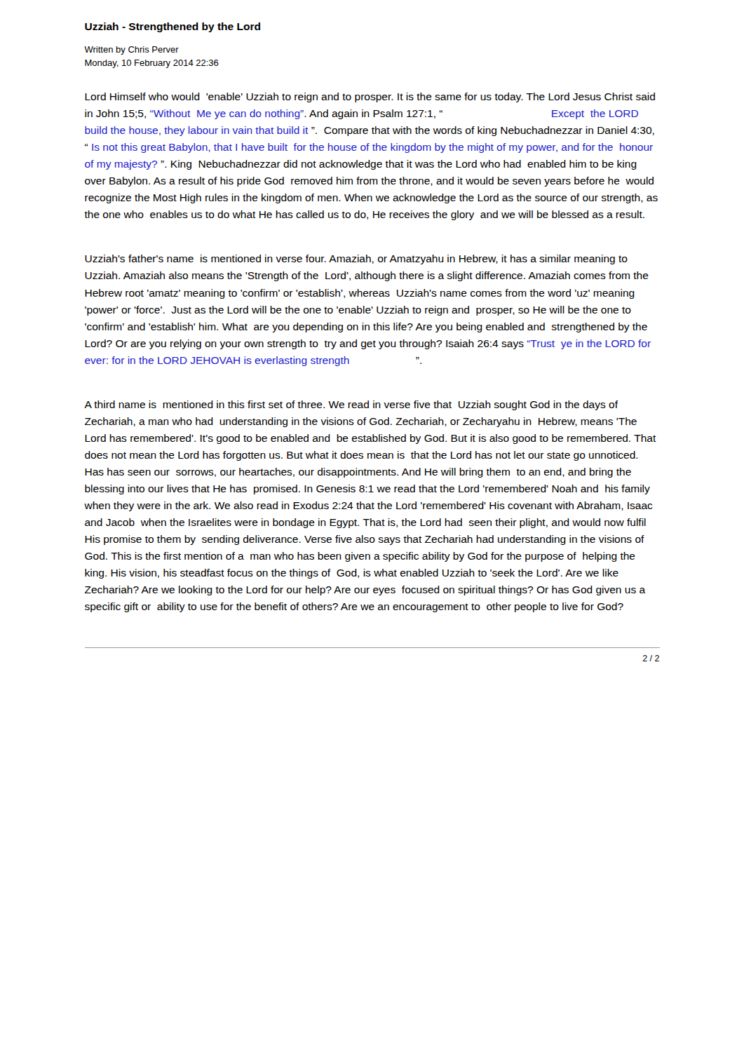Uzziah - Strengthened by the Lord
Written by Chris Perver Monday, 10 February 2014 22:36
Lord Himself who would 'enable' Uzziah to reign and to prosper. It is the same for us today. The Lord Jesus Christ said in John 15;5, “Without Me ye can do nothing”. And again in Psalm 127:1, “ Except the LORD build the house, they labour in vain that build it ”. Compare that with the words of king Nebuchadnezzar in Daniel 4:30, “ Is not this great Babylon, that I have built for the house of the kingdom by the might of my power, and for the honour of my majesty? ”. King Nebuchadnezzar did not acknowledge that it was the Lord who had enabled him to be king over Babylon. As a result of his pride God removed him from the throne, and it would be seven years before he would recognize the Most High rules in the kingdom of men. When we acknowledge the Lord as the source of our strength, as the one who enables us to do what He has called us to do, He receives the glory and we will be blessed as a result.
Uzziah's father's name is mentioned in verse four. Amaziah, or Amatzyahu in Hebrew, it has a similar meaning to Uzziah. Amaziah also means the 'Strength of the Lord', although there is a slight difference. Amaziah comes from the Hebrew root 'amatz' meaning to 'confirm' or 'establish', whereas Uzziah's name comes from the word 'uz' meaning 'power' or 'force'. Just as the Lord will be the one to 'enable' Uzziah to reign and prosper, so He will be the one to 'confirm' and 'establish' him. What are you depending on in this life? Are you being enabled and strengthened by the Lord? Or are you relying on your own strength to try and get you through? Isaiah 26:4 says “Trust ye in the LORD for ever: for in the LORD JEHOVAH is everlasting strength ”.
A third name is mentioned in this first set of three. We read in verse five that Uzziah sought God in the days of Zechariah, a man who had understanding in the visions of God. Zechariah, or Zecharyahu in Hebrew, means 'The Lord has remembered'. It's good to be enabled and be established by God. But it is also good to be remembered. That does not mean the Lord has forgotten us. But what it does mean is that the Lord has not let our state go unnoticed. Has has seen our sorrows, our heartaches, our disappointments. And He will bring them to an end, and bring the blessing into our lives that He has promised. In Genesis 8:1 we read that the Lord 'remembered' Noah and his family when they were in the ark. We also read in Exodus 2:24 that the Lord 'remembered' His covenant with Abraham, Isaac and Jacob when the Israelites were in bondage in Egypt. That is, the Lord had seen their plight, and would now fulfil His promise to them by sending deliverance. Verse five also says that Zechariah had understanding in the visions of God. This is the first mention of a man who has been given a specific ability by God for the purpose of helping the king. His vision, his steadfast focus on the things of God, is what enabled Uzziah to 'seek the Lord'. Are we like Zechariah? Are we looking to the Lord for our help? Are our eyes focused on spiritual things? Or has God given us a specific gift or ability to use for the benefit of others? Are we an encouragement to other people to live for God?
2 / 2